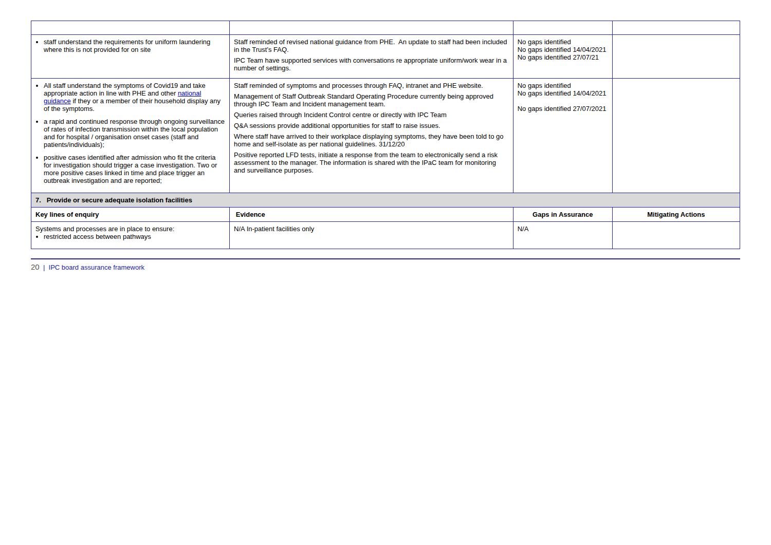| staff understand the requirements for uniform laundering where this is not provided for on site | Staff reminded of revised national guidance from PHE. An update to staff had been included in the Trust's FAQ. IPC Team have supported services with conversations re appropriate uniform/work wear in a number of settings. | No gaps identified No gaps identified 14/04/2021 No gaps identified 27/07/21 | |
| All staff understand the symptoms of Covid19 and take appropriate action in line with PHE and other national guidance if they or a member of their household display any of the symptoms. a rapid and continued response through ongoing surveillance of rates of infection transmission within the local population and for hospital / organisation onset cases (staff and patients/individuals); positive cases identified after admission who fit the criteria for investigation should trigger a case investigation. Two or more positive cases linked in time and place trigger an outbreak investigation and are reported; | Staff reminded of symptoms and processes through FAQ, intranet and PHE website. Management of Staff Outbreak Standard Operating Procedure currently being approved through IPC Team and Incident management team. Queries raised through Incident Control centre or directly with IPC Team Q&A sessions provide additional opportunities for staff to raise issues. Where staff have arrived to their workplace displaying symptoms, they have been told to go home and self-isolate as per national guidelines. 31/12/20 Positive reported LFD tests, initiate a response from the team to electronically send a risk assessment to the manager. The information is shared with the IPaC team for monitoring and surveillance purposes. | No gaps identified No gaps identified 14/04/2021 No gaps identified 27/07/2021 | |
| 7. Provide or secure adequate isolation facilities |
| Key lines of enquiry | Evidence | Gaps in Assurance | Mitigating Actions |
| Systems and processes are in place to ensure: restricted access between pathways | N/A In-patient facilities only | N/A | |
20 | IPC board assurance framework